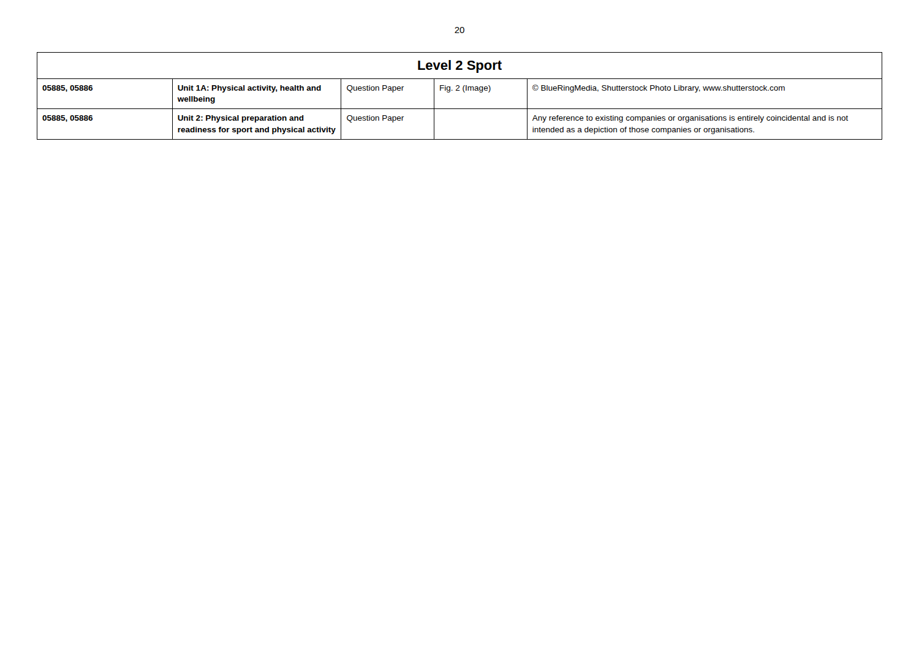20
Level 2 Sport
| 05885, 05886 | Unit 1A: Physical activity, health and wellbeing | Question Paper | Fig. 2 (Image) | © BlueRingMedia, Shutterstock Photo Library, www.shutterstock.com |
| 05885, 05886 | Unit 2: Physical preparation and readiness for sport and physical activity | Question Paper | | Any reference to existing companies or organisations is entirely coincidental and is not intended as a depiction of those companies or organisations. |